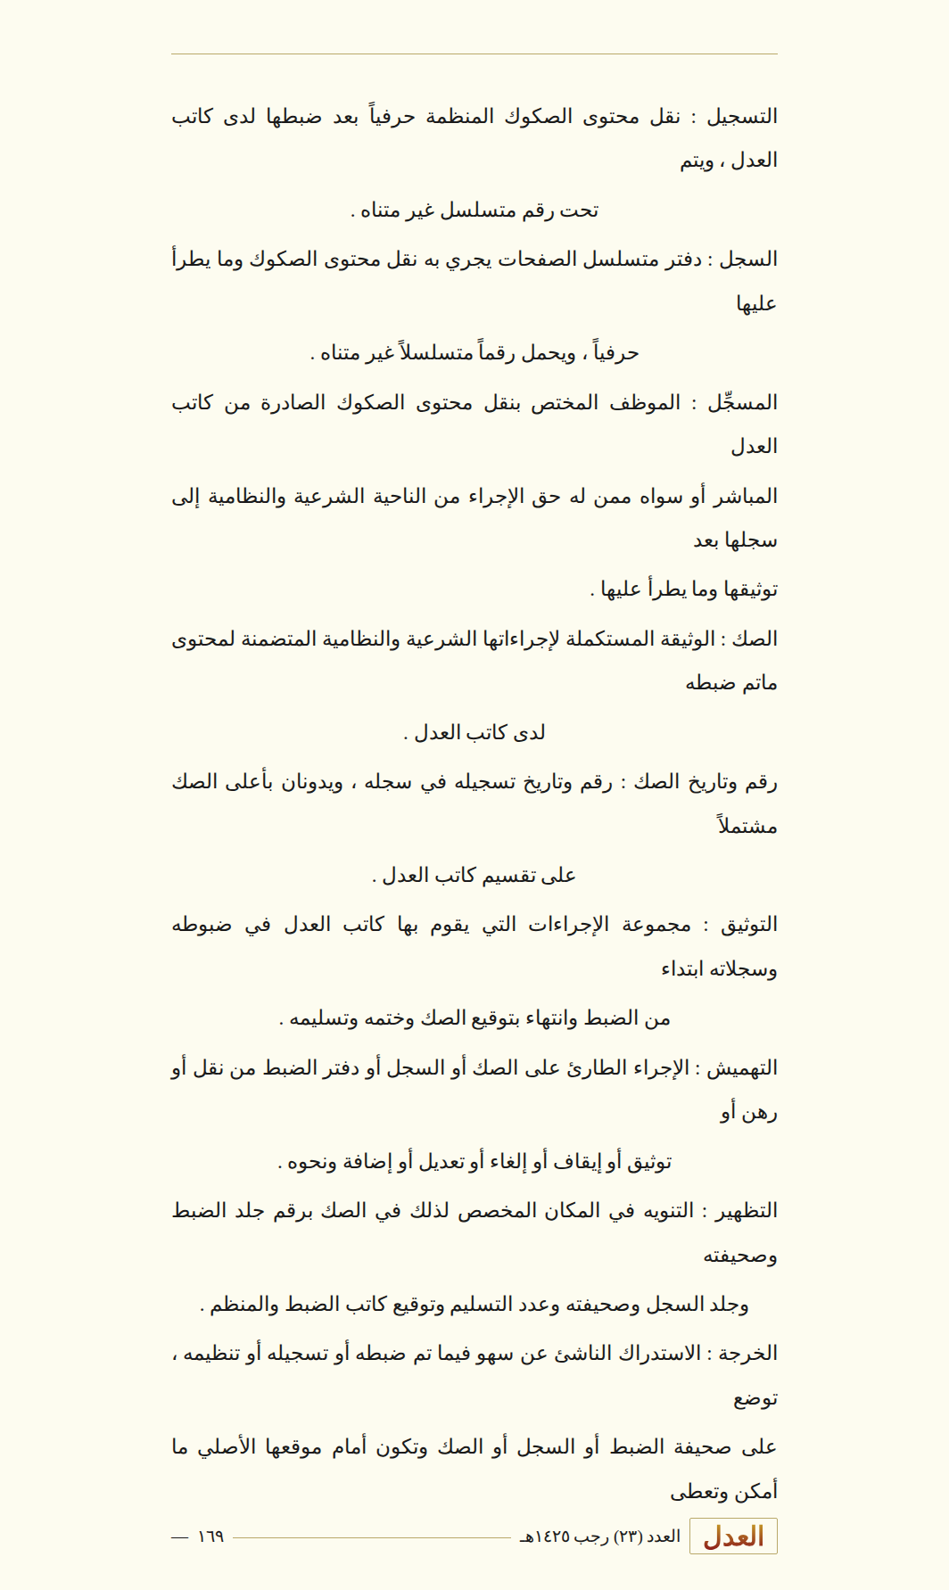التسجيل : نقل محتوى الصكوك المنظمة حرفياً بعد ضبطها لدى كاتب العدل ، ويتم
تحت رقم متسلسل غير متناه .
السجل : دفتر متسلسل الصفحات يجري به نقل محتوى الصكوك وما يطرأ عليها
حرفياً ، ويحمل رقماً متسلسلاً غير متناه .
المسجِّل : الموظف المختص بنقل محتوى الصكوك الصادرة من كاتب العدل
المباشر أو سواه ممن له حق الإجراء من الناحية الشرعية والنظامية إلى سجلها بعد
توثيقها وما يطرأ عليها .
الصك : الوثيقة المستكملة لإجراءاتها الشرعية والنظامية المتضمنة لمحتوى ماتم ضبطه
لدى كاتب العدل .
رقم وتاريخ الصك : رقم وتاريخ تسجيله في سجله ، ويدونان بأعلى الصك مشتملاً
على تقسيم كاتب العدل .
التوثيق : مجموعة الإجراءات التي يقوم بها كاتب العدل في ضبوطه وسجلاته ابتداء
من الضبط وانتهاء بتوقيع الصك وختمه وتسليمه .
التهميش : الإجراء الطارئ على الصك أو السجل أو دفتر الضبط من نقل أو رهن أو
توثيق أو إيقاف أو إلغاء أو تعديل أو إضافة ونحوه .
التظهير : التنويه في المكان المخصص لذلك في الصك برقم جلد الضبط وصحيفته
وجلد السجل وصحيفته وعدد التسليم وتوقيع كاتب الضبط والمنظم .
الخرجة : الاستدراك الناشئ عن سهو فيما تم ضبطه أو تسجيله أو تنظيمه ، توضع
على صحيفة الضبط أو السجل أو الصك وتكون أمام موقعها الأصلي ما أمكن وتعطى
العدل العدد (٢٣) رجب ١٤٢٥هـ ١٦٩ —